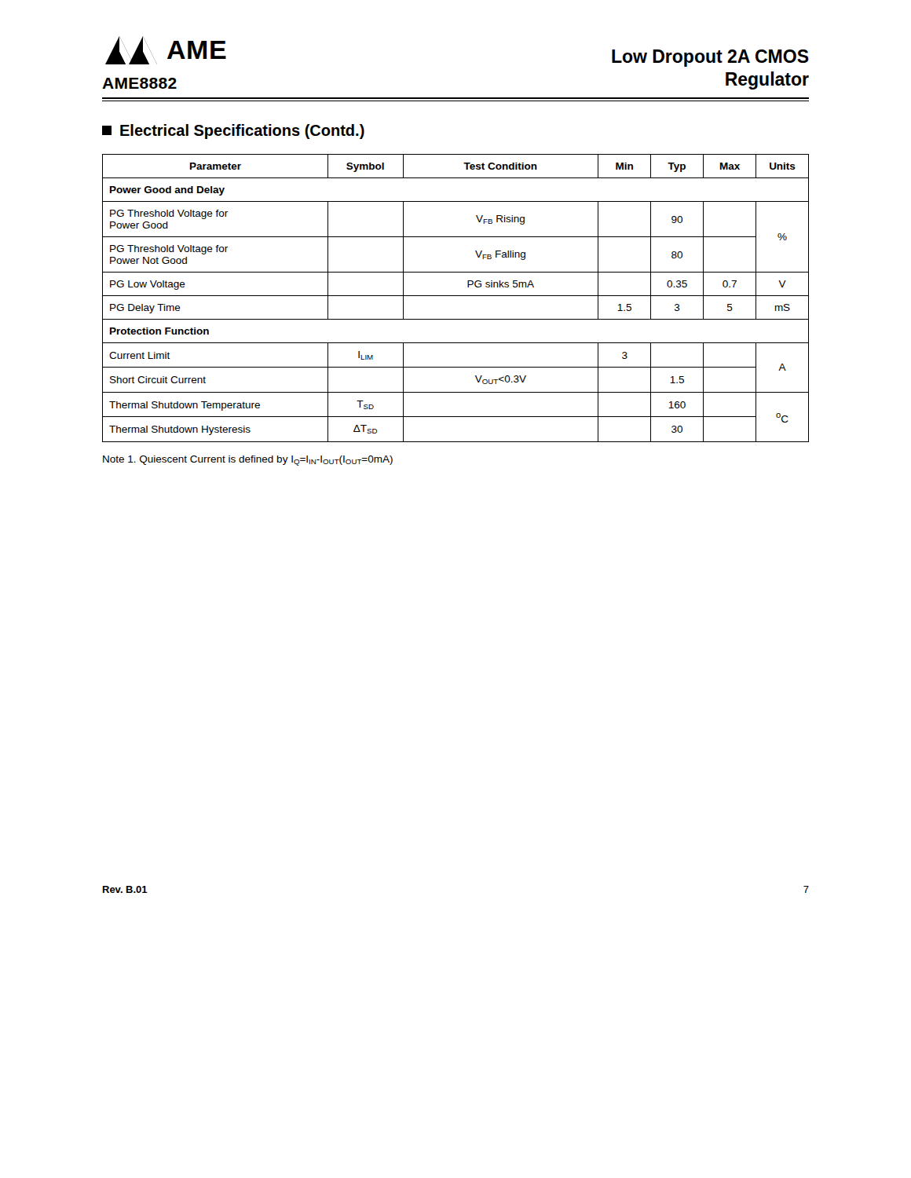AME
AME8882
Low Dropout 2A CMOS
Regulator
Electrical Specifications (Contd.)
| Parameter | Symbol | Test Condition | Min | Typ | Max | Units |
| --- | --- | --- | --- | --- | --- | --- |
| Power Good and Delay |
| PG Threshold Voltage for Power Good | | V FB Rising | | 90 | | % |
| PG Threshold Voltage for Power Not Good | | V FB Falling | | 80 | |
| PG Low Voltage | | PG sinks 5mA | | 0.35 | 0.7 | V |
| PG Delay Time | | | 1.5 | 3 | 5 | mS |
| Protection Function |
| Current Limit | I LIM | | 3 | | | A |
| Short Circuit Current | | V OUT <0.3V | | 1.5 | |
| Thermal Shutdown Temperature | T SD | | | 160 | | o C |
| Thermal Shutdown Hysteresis | ΔT SD | | | 30 | |
Note 1. Quiescent Current is defined by IQ=IIN-IOUT(IOUT=0mA)
Rev. B.01
7